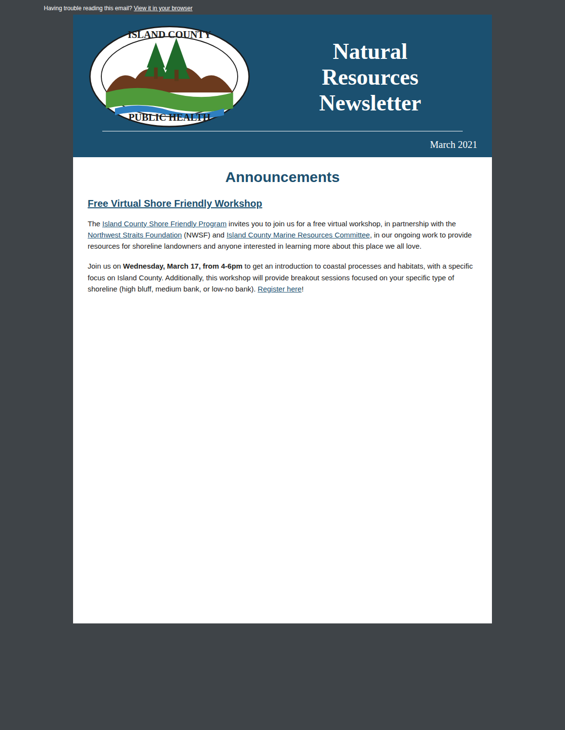Having trouble reading this email? View it in your browser
ISLAND COUNTY PUBLIC HEALTH
Natural
Resources
Newsletter
March 2021
Announcements
Free Virtual Shore Friendly Workshop
The Island County Shore Friendly Program invites you to join us for a free virtual workshop, in partnership with the Northwest Straits Foundation (NWSF) and Island County Marine Resources Committee, in our ongoing work to provide resources for shoreline landowners and anyone interested in learning more about this place we all love.
Join us on Wednesday, March 17, from 4-6pm to get an introduction to coastal processes and habitats, with a specific focus on Island County. Additionally, this workshop will provide breakout sessions focused on your specific type of shoreline (high bluff, medium bank, or low-no bank). Register here!